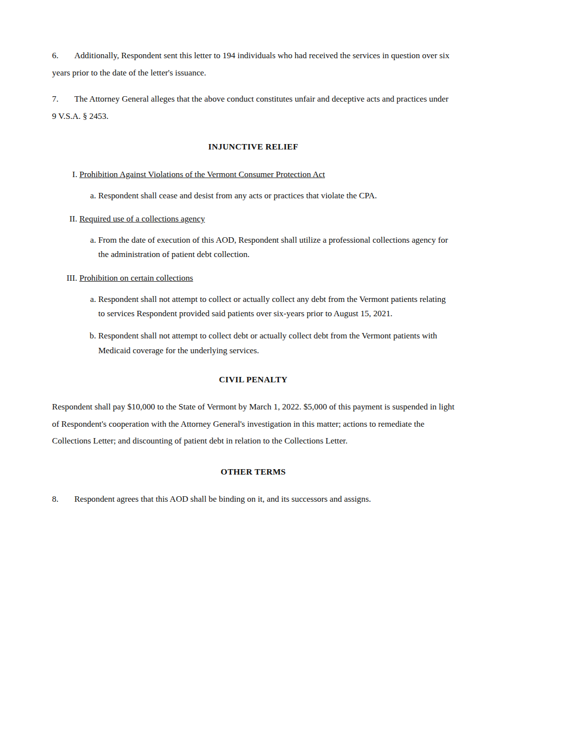6. Additionally, Respondent sent this letter to 194 individuals who had received the services in question over six years prior to the date of the letter's issuance.
7. The Attorney General alleges that the above conduct constitutes unfair and deceptive acts and practices under 9 V.S.A. § 2453.
Injunctive Relief
Prohibition Against Violations of the Vermont Consumer Protection Act
Respondent shall cease and desist from any acts or practices that violate the CPA.
Required use of a collections agency
From the date of execution of this AOD, Respondent shall utilize a professional collections agency for the administration of patient debt collection.
Prohibition on certain collections
Respondent shall not attempt to collect or actually collect any debt from the Vermont patients relating to services Respondent provided said patients over six-years prior to August 15, 2021.
Respondent shall not attempt to collect debt or actually collect debt from the Vermont patients with Medicaid coverage for the underlying services.
Civil Penalty
Respondent shall pay $10,000 to the State of Vermont by March 1, 2022. $5,000 of this payment is suspended in light of Respondent's cooperation with the Attorney General's investigation in this matter; actions to remediate the Collections Letter; and discounting of patient debt in relation to the Collections Letter.
Other Terms
8. Respondent agrees that this AOD shall be binding on it, and its successors and assigns.